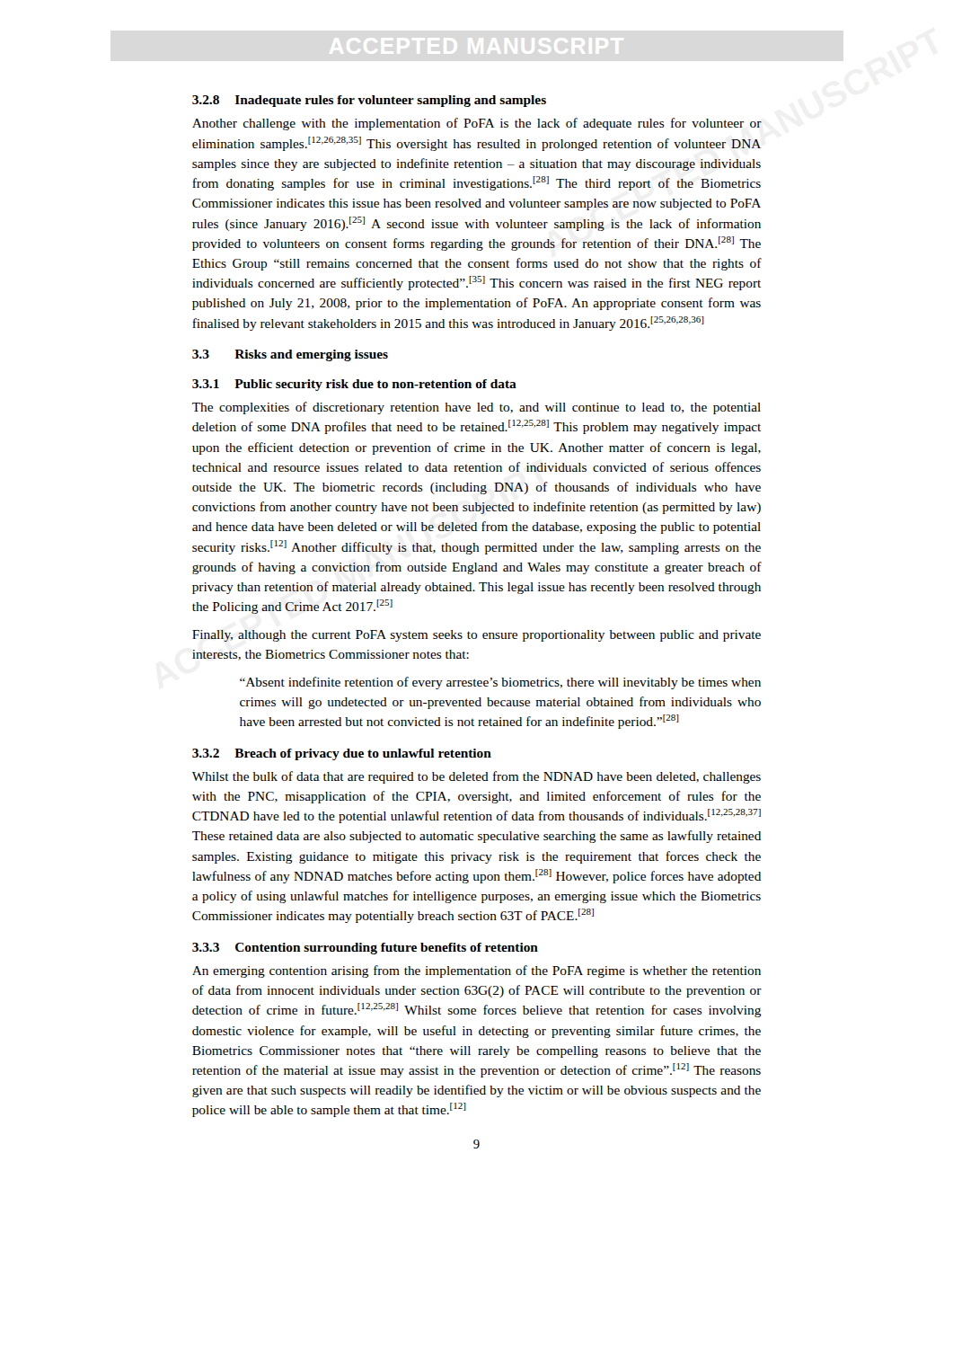ACCEPTED MANUSCRIPT
ACCEPTED MANUSCRIPT
ACCEPTED MANUSCRIPT
3.2.8 Inadequate rules for volunteer sampling and samples
Another challenge with the implementation of PoFA is the lack of adequate rules for volunteer or elimination samples.[12,26,28,35] This oversight has resulted in prolonged retention of volunteer DNA samples since they are subjected to indefinite retention – a situation that may discourage individuals from donating samples for use in criminal investigations.[28] The third report of the Biometrics Commissioner indicates this issue has been resolved and volunteer samples are now subjected to PoFA rules (since January 2016).[25] A second issue with volunteer sampling is the lack of information provided to volunteers on consent forms regarding the grounds for retention of their DNA.[28] The Ethics Group “still remains concerned that the consent forms used do not show that the rights of individuals concerned are sufficiently protected”.[35] This concern was raised in the first NEG report published on July 21, 2008, prior to the implementation of PoFA. An appropriate consent form was finalised by relevant stakeholders in 2015 and this was introduced in January 2016.[25,26,28,36]
3.3 Risks and emerging issues
3.3.1 Public security risk due to non-retention of data
The complexities of discretionary retention have led to, and will continue to lead to, the potential deletion of some DNA profiles that need to be retained.[12,25,28] This problem may negatively impact upon the efficient detection or prevention of crime in the UK. Another matter of concern is legal, technical and resource issues related to data retention of individuals convicted of serious offences outside the UK. The biometric records (including DNA) of thousands of individuals who have convictions from another country have not been subjected to indefinite retention (as permitted by law) and hence data have been deleted or will be deleted from the database, exposing the public to potential security risks.[12] Another difficulty is that, though permitted under the law, sampling arrests on the grounds of having a conviction from outside England and Wales may constitute a greater breach of privacy than retention of material already obtained. This legal issue has recently been resolved through the Policing and Crime Act 2017.[25]
Finally, although the current PoFA system seeks to ensure proportionality between public and private interests, the Biometrics Commissioner notes that:
“Absent indefinite retention of every arrestee’s biometrics, there will inevitably be times when crimes will go undetected or un-prevented because material obtained from individuals who have been arrested but not convicted is not retained for an indefinite period.”[28]
3.3.2 Breach of privacy due to unlawful retention
Whilst the bulk of data that are required to be deleted from the NDNAD have been deleted, challenges with the PNC, misapplication of the CPIA, oversight, and limited enforcement of rules for the CTDNAD have led to the potential unlawful retention of data from thousands of individuals.[12,25,28,37] These retained data are also subjected to automatic speculative searching the same as lawfully retained samples. Existing guidance to mitigate this privacy risk is the requirement that forces check the lawfulness of any NDNAD matches before acting upon them.[28] However, police forces have adopted a policy of using unlawful matches for intelligence purposes, an emerging issue which the Biometrics Commissioner indicates may potentially breach section 63T of PACE.[28]
3.3.3 Contention surrounding future benefits of retention
An emerging contention arising from the implementation of the PoFA regime is whether the retention of data from innocent individuals under section 63G(2) of PACE will contribute to the prevention or detection of crime in future.[12,25,28] Whilst some forces believe that retention for cases involving domestic violence for example, will be useful in detecting or preventing similar future crimes, the Biometrics Commissioner notes that “there will rarely be compelling reasons to believe that the retention of the material at issue may assist in the prevention or detection of crime”.[12] The reasons given are that such suspects will readily be identified by the victim or will be obvious suspects and the police will be able to sample them at that time.[12]
9